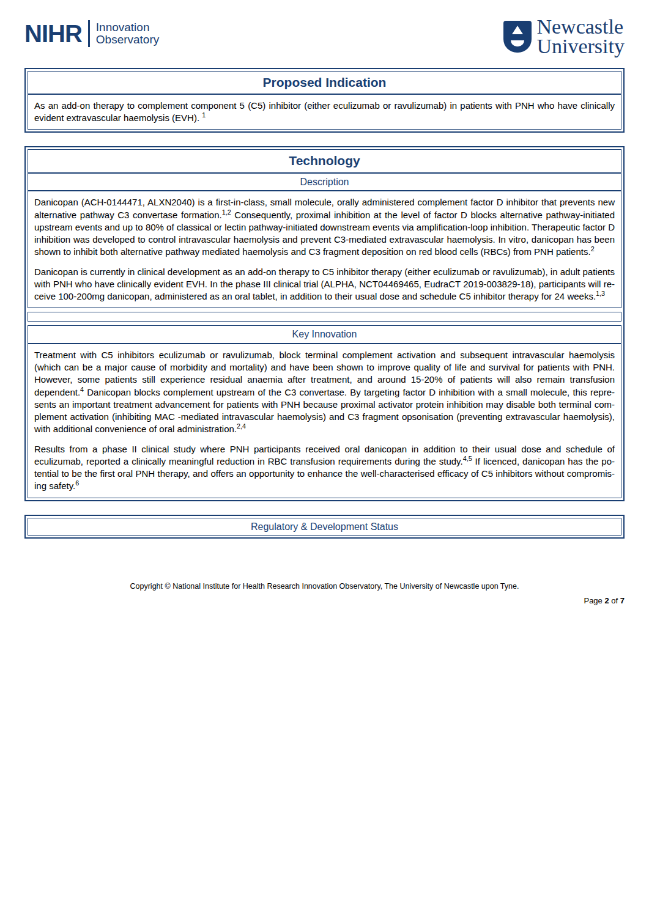NIHR Innovation
Observatory
Newcastle University
Proposed Indication
As an add-on therapy to complement component 5 (C5) inhibitor (either eculizumab or ravulizumab) in patients with PNH who have clinically evident extravascular haemolysis (EVH). 1
Technology
Description
Danicopan (ACH-0144471, ALXN2040) is a first-in-class, small molecule, orally administered complement factor D inhibitor that prevents new alternative pathway C3 convertase formation.1,2 Consequently, proximal inhibition at the level of factor D blocks alternative pathway-initiated upstream events and up to 80% of classical or lectin pathway-initiated downstream events via amplification-loop inhibition. Therapeutic factor D inhibition was developed to control intravascular haemolysis and prevent C3-mediated extravascular haemolysis. In vitro, danicopan has been shown to inhibit both alternative pathway mediated haemolysis and C3 fragment deposition on red blood cells (RBCs) from PNH patients.2
Danicopan is currently in clinical development as an add-on therapy to C5 inhibitor therapy (either eculizumab or ravulizumab), in adult patients with PNH who have clinically evident EVH. In the phase III clinical trial (ALPHA, NCT04469465, EudraCT 2019-003829-18), participants will receive 100-200mg danicopan, administered as an oral tablet, in addition to their usual dose and schedule C5 inhibitor therapy for 24 weeks.1,3
Key Innovation
Treatment with C5 inhibitors eculizumab or ravulizumab, block terminal complement activation and subsequent intravascular haemolysis (which can be a major cause of morbidity and mortality) and have been shown to improve quality of life and survival for patients with PNH. However, some patients still experience residual anaemia after treatment, and around 15-20% of patients will also remain transfusion dependent.4 Danicopan blocks complement upstream of the C3 convertase. By targeting factor D inhibition with a small molecule, this represents an important treatment advancement for patients with PNH because proximal activator protein inhibition may disable both terminal complement activation (inhibiting MAC -mediated intravascular haemolysis) and C3 fragment opsonisation (preventing extravascular haemolysis), with additional convenience of oral administration.2,4
Results from a phase II clinical study where PNH participants received oral danicopan in addition to their usual dose and schedule of eculizumab, reported a clinically meaningful reduction in RBC transfusion requirements during the study.4,5 If licenced, danicopan has the potential to be the first oral PNH therapy, and offers an opportunity to enhance the well-characterised efficacy of C5 inhibitors without compromising safety.6
Regulatory & Development Status
Copyright © National Institute for Health Research Innovation Observatory, The University of Newcastle upon Tyne.
Page 2 of 7